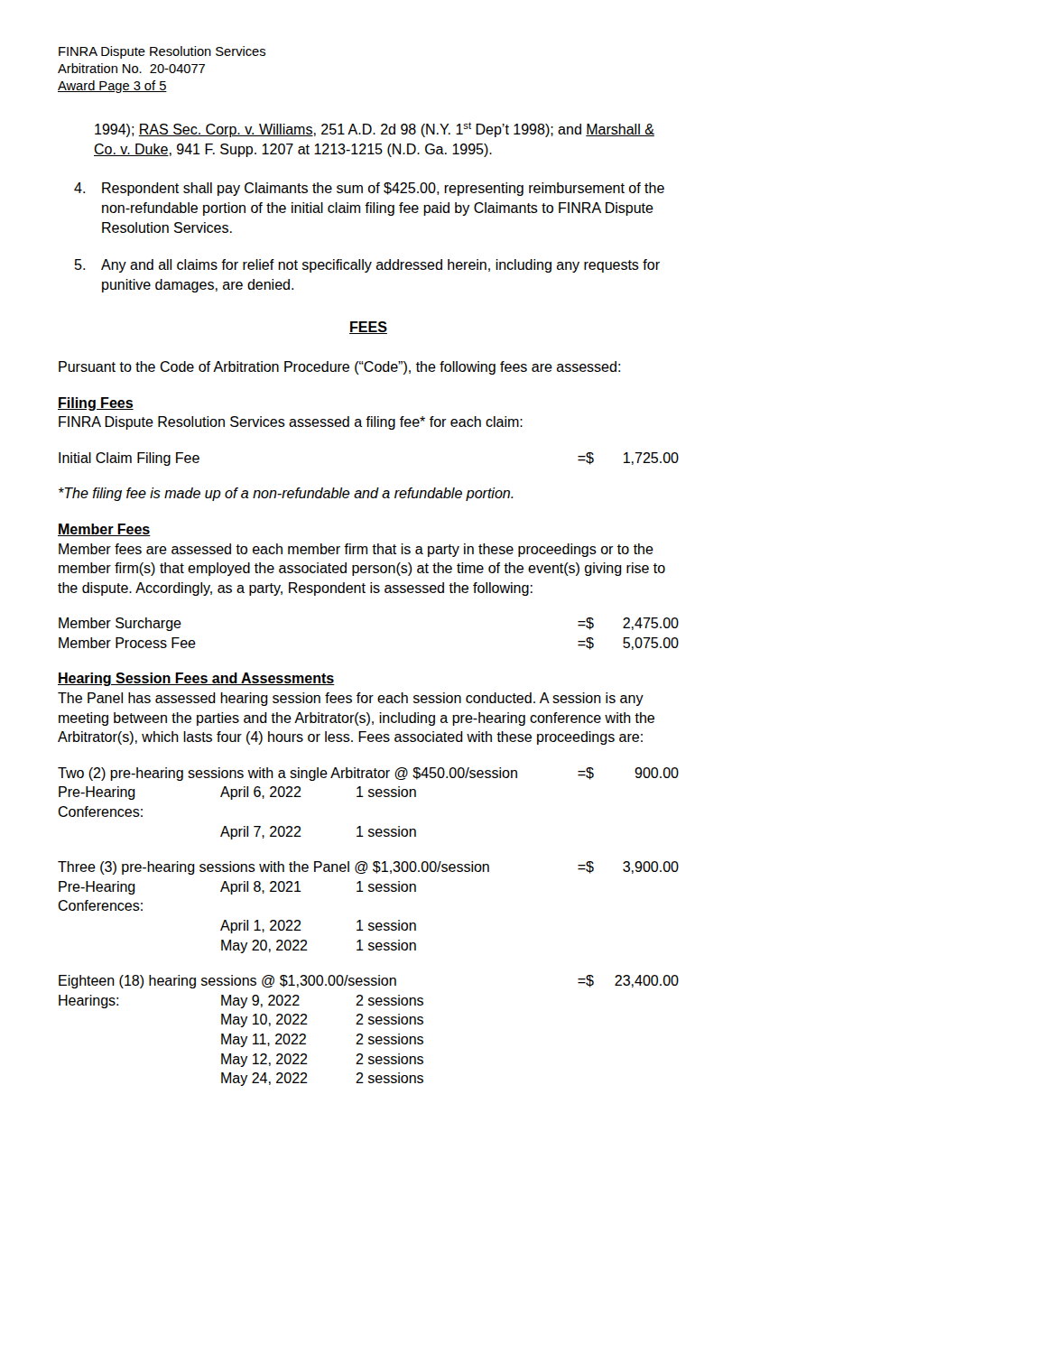FINRA Dispute Resolution Services
Arbitration No. 20-04077
Award Page 3 of 5
1994); RAS Sec. Corp. v. Williams, 251 A.D. 2d 98 (N.Y. 1st Dep’t 1998); and Marshall & Co. v. Duke, 941 F. Supp. 1207 at 1213-1215 (N.D. Ga. 1995).
Respondent shall pay Claimants the sum of $425.00, representing reimbursement of the non-refundable portion of the initial claim filing fee paid by Claimants to FINRA Dispute Resolution Services.
Any and all claims for relief not specifically addressed herein, including any requests for punitive damages, are denied.
FEES
Pursuant to the Code of Arbitration Procedure (“Code”), the following fees are assessed:
Filing Fees
FINRA Dispute Resolution Services assessed a filing fee* for each claim:
Initial Claim Filing Fee =$ 1,725.00
*The filing fee is made up of a non-refundable and a refundable portion.
Member Fees
Member fees are assessed to each member firm that is a party in these proceedings or to the member firm(s) that employed the associated person(s) at the time of the event(s) giving rise to the dispute. Accordingly, as a party, Respondent is assessed the following:
Member Surcharge =$ 2,475.00
Member Process Fee =$ 5,075.00
Hearing Session Fees and Assessments
The Panel has assessed hearing session fees for each session conducted. A session is any meeting between the parties and the Arbitrator(s), including a pre-hearing conference with the Arbitrator(s), which lasts four (4) hours or less. Fees associated with these proceedings are:
Two (2) pre-hearing sessions with a single Arbitrator @ $450.00/session =$ 900.00
Pre-Hearing Conferences: April 6, 2022 1 session
April 7, 2022 1 session
Three (3) pre-hearing sessions with the Panel @ $1,300.00/session =$ 3,900.00
Pre-Hearing Conferences: April 8, 2021 1 session
April 1, 2022 1 session
May 20, 2022 1 session
Eighteen (18) hearing sessions @ $1,300.00/session =$ 23,400.00
Hearings: May 9, 2022 2 sessions
May 10, 2022 2 sessions
May 11, 2022 2 sessions
May 12, 2022 2 sessions
May 24, 2022 2 sessions